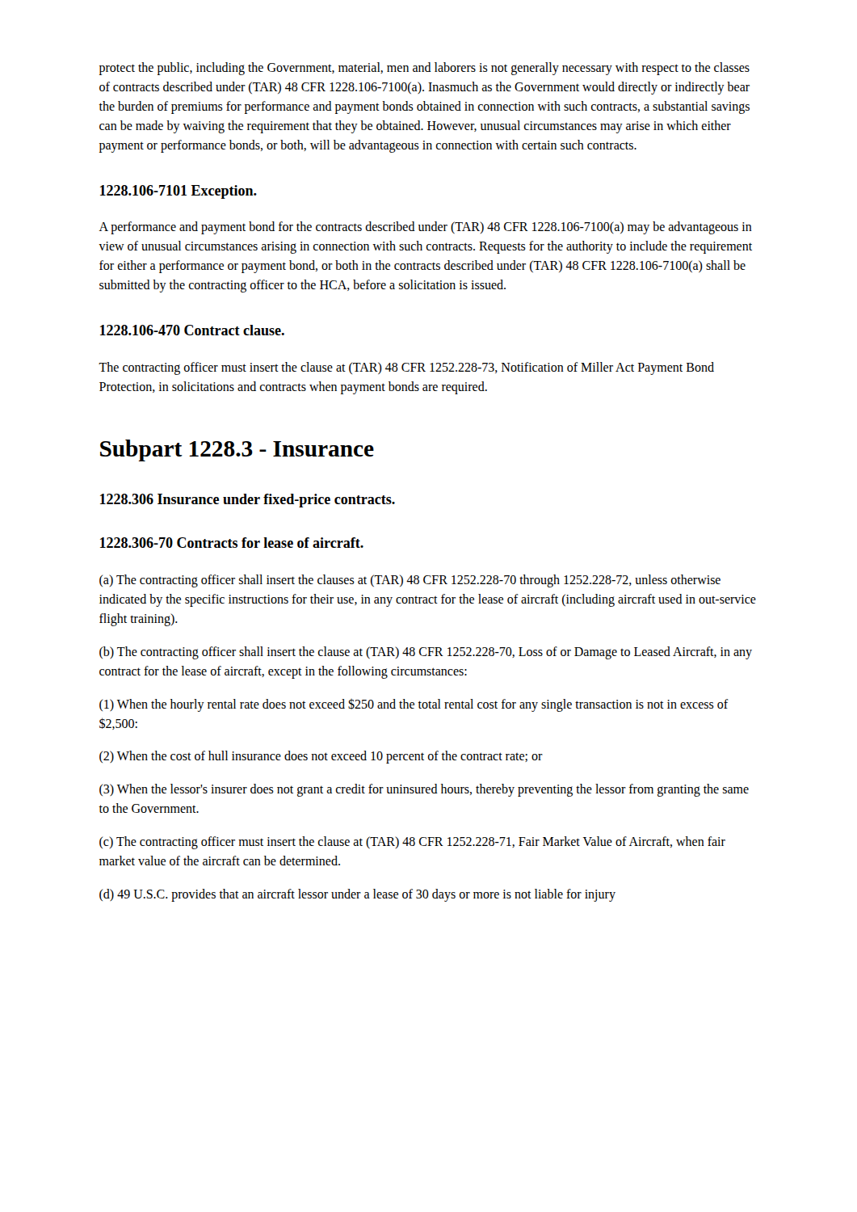protect the public, including the Government, material, men and laborers is not generally necessary with respect to the classes of contracts described under (TAR) 48 CFR 1228.106-7100(a). Inasmuch as the Government would directly or indirectly bear the burden of premiums for performance and payment bonds obtained in connection with such contracts, a substantial savings can be made by waiving the requirement that they be obtained. However, unusual circumstances may arise in which either payment or performance bonds, or both, will be advantageous in connection with certain such contracts.
1228.106-7101 Exception.
A performance and payment bond for the contracts described under (TAR) 48 CFR 1228.106-7100(a) may be advantageous in view of unusual circumstances arising in connection with such contracts. Requests for the authority to include the requirement for either a performance or payment bond, or both in the contracts described under (TAR) 48 CFR 1228.106-7100(a) shall be submitted by the contracting officer to the HCA, before a solicitation is issued.
1228.106-470 Contract clause.
The contracting officer must insert the clause at (TAR) 48 CFR 1252.228-73, Notification of Miller Act Payment Bond Protection, in solicitations and contracts when payment bonds are required.
Subpart 1228.3 - Insurance
1228.306 Insurance under fixed-price contracts.
1228.306-70 Contracts for lease of aircraft.
(a) The contracting officer shall insert the clauses at (TAR) 48 CFR 1252.228-70 through 1252.228-72, unless otherwise indicated by the specific instructions for their use, in any contract for the lease of aircraft (including aircraft used in out-service flight training).
(b) The contracting officer shall insert the clause at (TAR) 48 CFR 1252.228-70, Loss of or Damage to Leased Aircraft, in any contract for the lease of aircraft, except in the following circumstances:
(1) When the hourly rental rate does not exceed $250 and the total rental cost for any single transaction is not in excess of $2,500:
(2) When the cost of hull insurance does not exceed 10 percent of the contract rate; or
(3) When the lessor's insurer does not grant a credit for uninsured hours, thereby preventing the lessor from granting the same to the Government.
(c) The contracting officer must insert the clause at (TAR) 48 CFR 1252.228-71, Fair Market Value of Aircraft, when fair market value of the aircraft can be determined.
(d) 49 U.S.C. provides that an aircraft lessor under a lease of 30 days or more is not liable for injury